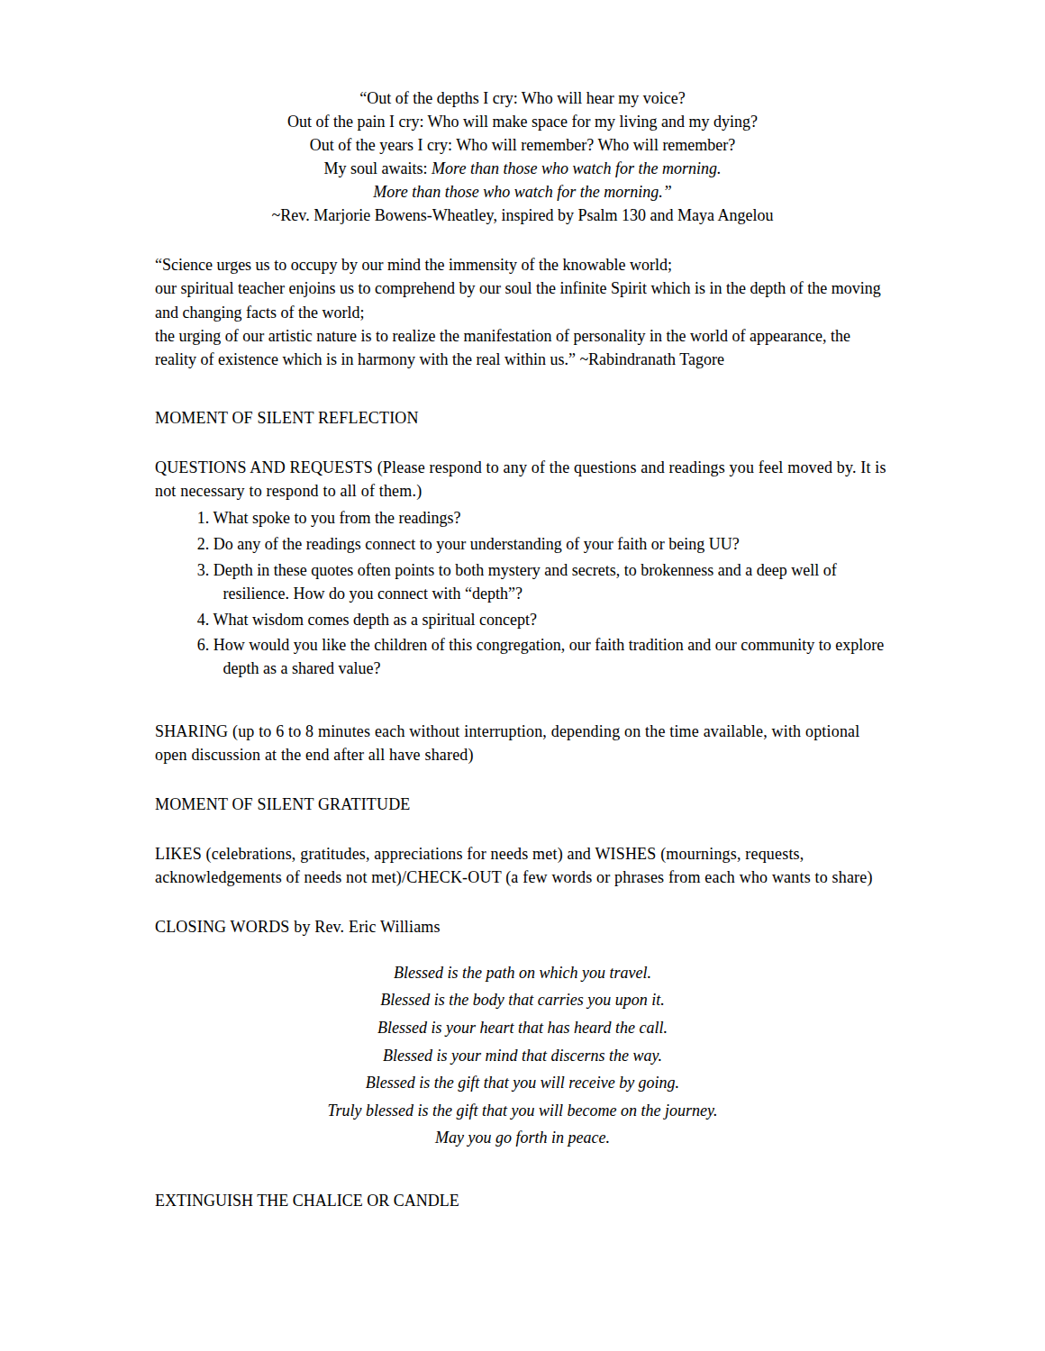“Out of the depths I cry: Who will hear my voice?
Out of the pain I cry: Who will make space for my living and my dying?
Out of the years I cry: Who will remember? Who will remember?
My soul awaits: More than those who watch for the morning.
More than those who watch for the morning.”
~Rev. Marjorie Bowens-Wheatley, inspired by Psalm 130 and Maya Angelou
“Science urges us to occupy by our mind the immensity of the knowable world;
our spiritual teacher enjoins us to comprehend by our soul the infinite Spirit which is in the depth of the moving and changing facts of the world;
the urging of our artistic nature is to realize the manifestation of personality in the world of appearance, the reality of existence which is in harmony with the real within us.” ~Rabindranath Tagore
Moment of Silent Reflection
Questions and Requests (Please respond to any of the questions and readings you feel moved by. It is not necessary to respond to all of them.)
1. What spoke to you from the readings?
2. Do any of the readings connect to your understanding of your faith or being UU?
3. Depth in these quotes often points to both mystery and secrets, to brokenness and a deep well of resilience. How do you connect with “depth”?
4. What wisdom comes depth as a spiritual concept?
6. How would you like the children of this congregation, our faith tradition and our community to explore depth as a shared value?
Sharing (up to 6 to 8 minutes each without interruption, depending on the time available, with optional open discussion at the end after all have shared)
Moment of Silent Gratitude
Likes (celebrations, gratitudes, appreciations for needs met) and Wishes (mournings, requests, acknowledgements of needs not met)/Check-Out (a few words or phrases from each who wants to share)
Closing Words by Rev. Eric Williams
Blessed is the path on which you travel.
Blessed is the body that carries you upon it.
Blessed is your heart that has heard the call.
Blessed is your mind that discerns the way.
Blessed is the gift that you will receive by going.
Truly blessed is the gift that you will become on the journey.
May you go forth in peace.
Extinguish the Chalice or Candle